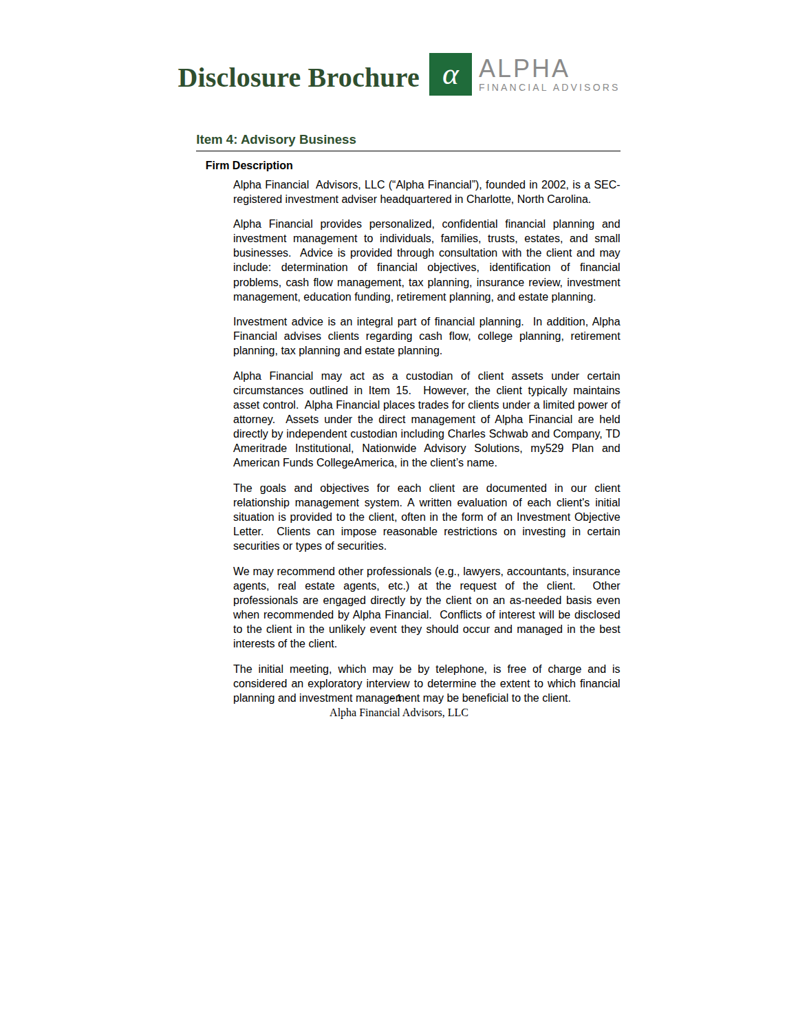Disclosure Brochure
α
ALPHA FINANCIAL ADVISORS
Item 4: Advisory Business
Firm Description
Alpha Financial Advisors, LLC (“Alpha Financial”), founded in 2002, is a SEC-registered investment adviser headquartered in Charlotte, North Carolina.
Alpha Financial provides personalized, confidential financial planning and investment management to individuals, families, trusts, estates, and small businesses. Advice is provided through consultation with the client and may include: determination of financial objectives, identification of financial problems, cash flow management, tax planning, insurance review, investment management, education funding, retirement planning, and estate planning.
Investment advice is an integral part of financial planning. In addition, Alpha Financial advises clients regarding cash flow, college planning, retirement planning, tax planning and estate planning.
Alpha Financial may act as a custodian of client assets under certain circumstances outlined in Item 15. However, the client typically maintains asset control. Alpha Financial places trades for clients under a limited power of attorney. Assets under the direct management of Alpha Financial are held directly by independent custodian including Charles Schwab and Company, TD Ameritrade Institutional, Nationwide Advisory Solutions, my529 Plan and American Funds CollegeAmerica, in the client’s name.
The goals and objectives for each client are documented in our client relationship management system. A written evaluation of each client's initial situation is provided to the client, often in the form of an Investment Objective Letter. Clients can impose reasonable restrictions on investing in certain securities or types of securities.
We may recommend other professionals (e.g., lawyers, accountants, insurance agents, real estate agents, etc.) at the request of the client. Other professionals are engaged directly by the client on an as-needed basis even when recommended by Alpha Financial. Conflicts of interest will be disclosed to the client in the unlikely event they should occur and managed in the best interests of the client.
The initial meeting, which may be by telephone, is free of charge and is considered an exploratory interview to determine the extent to which financial planning and investment management may be beneficial to the client.
- 1 -
Alpha Financial Advisors, LLC